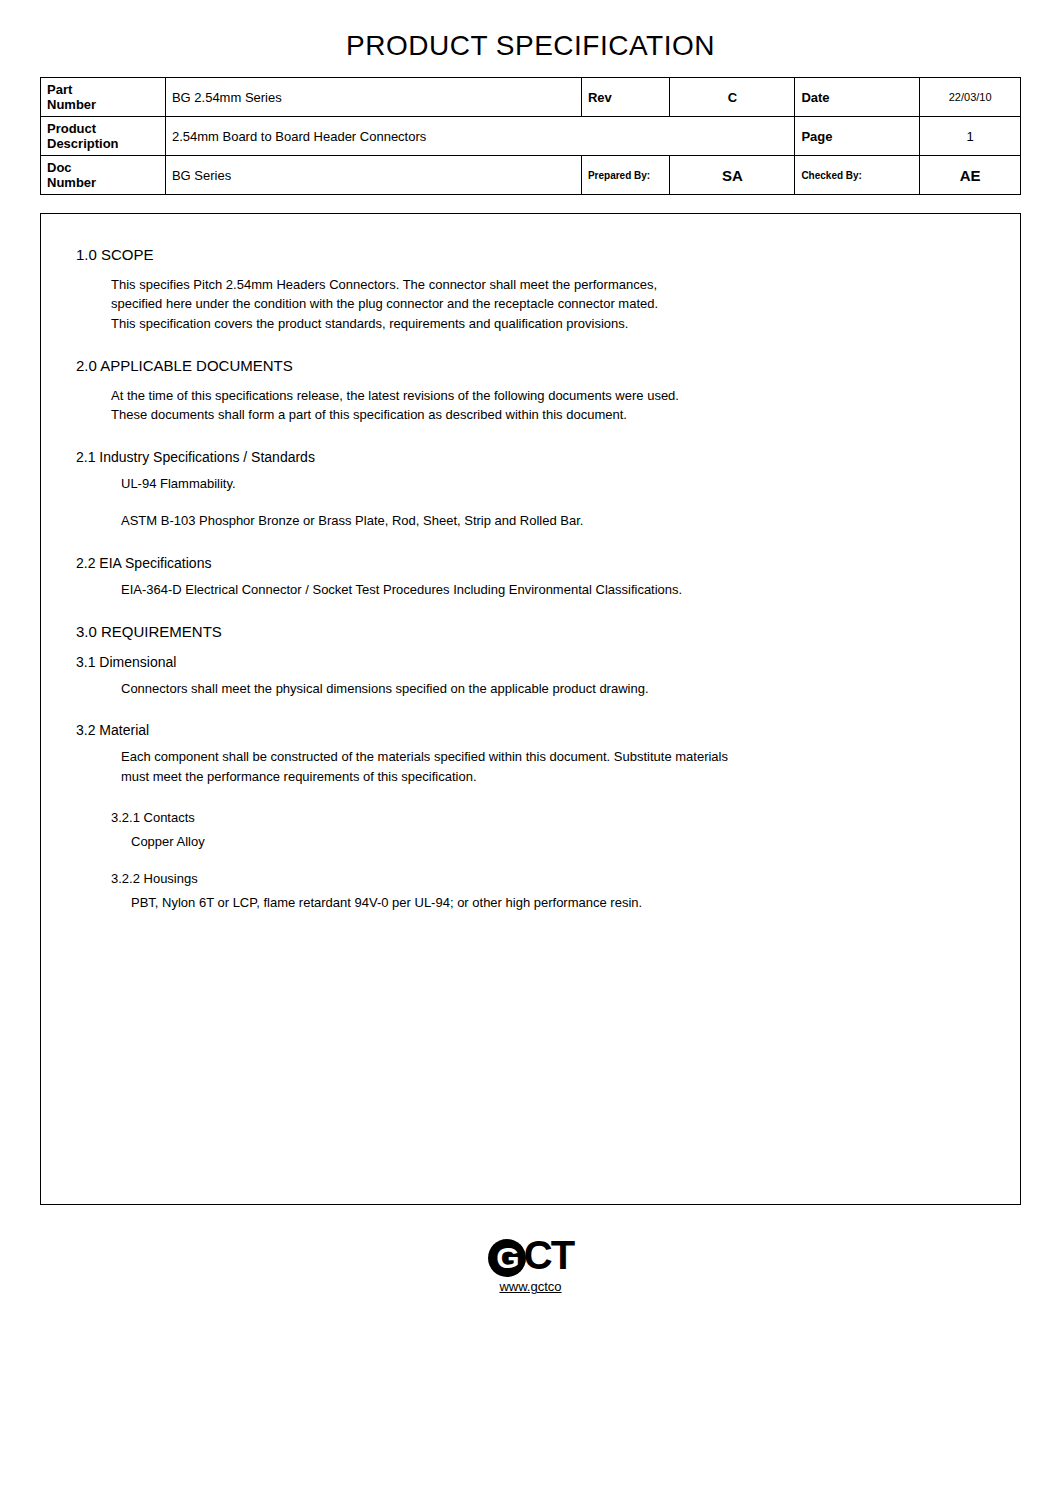PRODUCT SPECIFICATION
| Part Number | BG 2.54mm Series | Rev | C | Date | 22/03/10 |
| Product Description | 2.54mm Board to Board Header Connectors | Page | 1 |
| Doc Number | BG Series | Prepared By: | SA | Checked By: | AE |
1.0 SCOPE
This specifies Pitch 2.54mm Headers Connectors. The connector shall meet the performances,
specified here under the condition with the plug connector and the receptacle connector mated.
This specification covers the product standards, requirements and qualification provisions.
2.0 APPLICABLE DOCUMENTS
At the time of this specifications release, the latest revisions of the following documents were used.
These documents shall form a part of this specification as described within this document.
2.1 Industry Specifications / Standards
UL-94 Flammability.
ASTM B-103 Phosphor Bronze or Brass Plate, Rod, Sheet, Strip and Rolled Bar.
2.2 EIA Specifications
EIA-364-D Electrical Connector / Socket Test Procedures Including Environmental Classifications.
3.0 REQUIREMENTS
3.1 Dimensional
Connectors shall meet the physical dimensions specified on the applicable product drawing.
3.2 Material
Each component shall be constructed of the materials specified within this document. Substitute materials
must meet the performance requirements of this specification.
3.2.1 Contacts
Copper Alloy
3.2.2 Housings
PBT, Nylon 6T or LCP, flame retardant 94V-0 per UL-94; or other high performance resin.
GCT
www.gctco